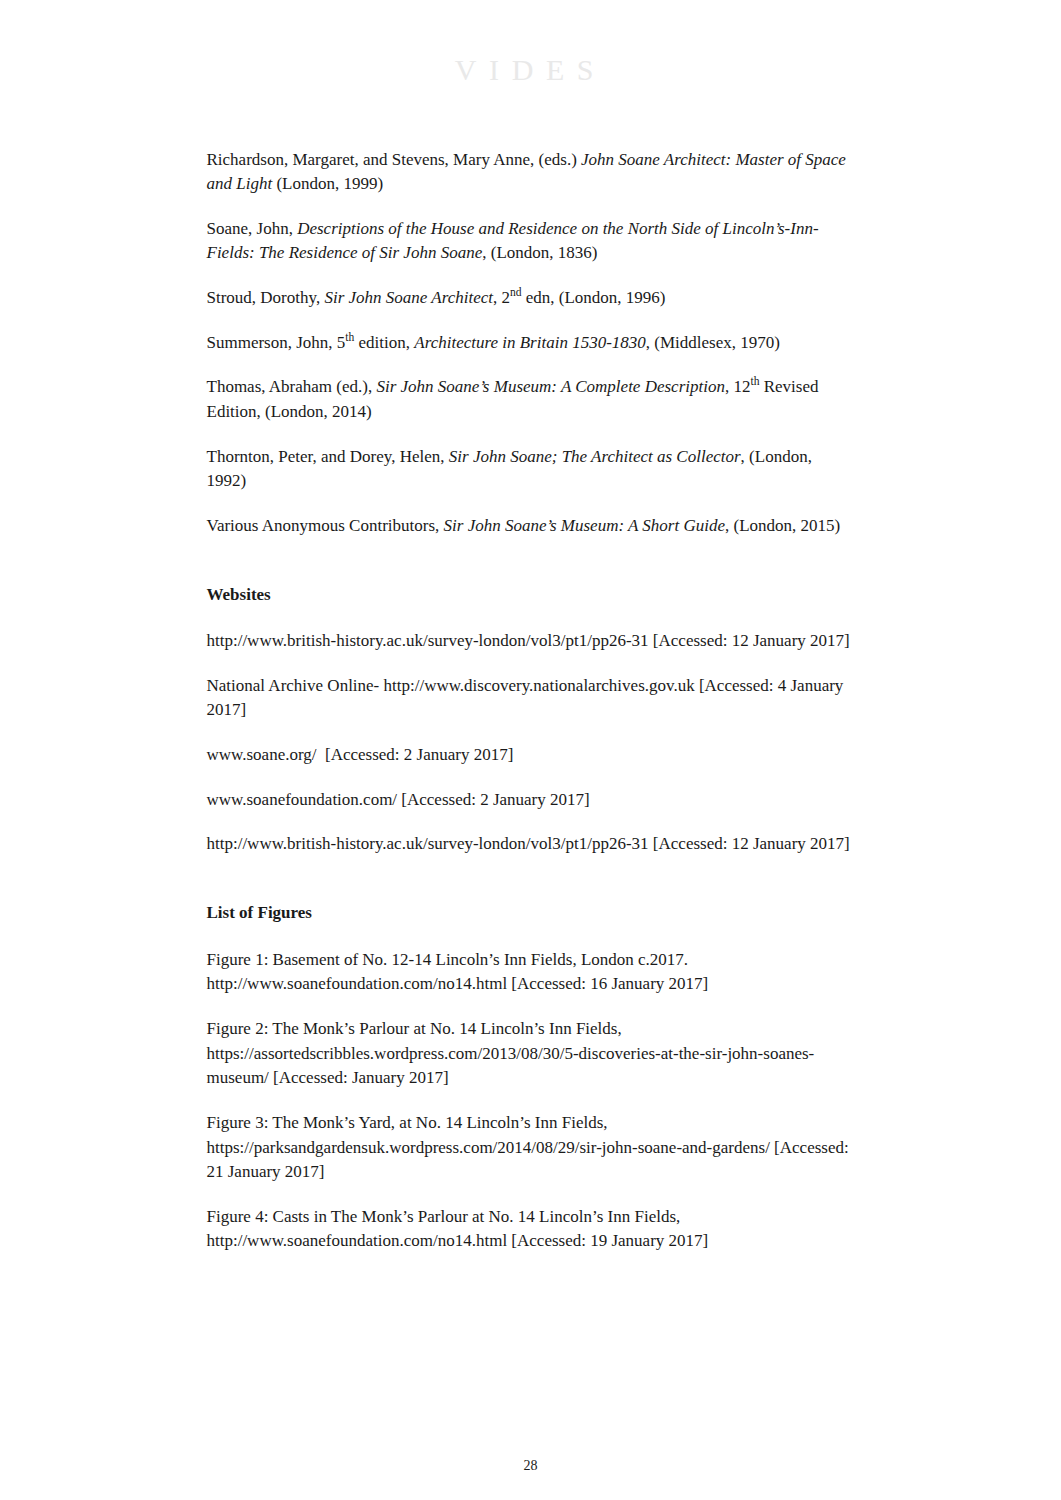Vides
Richardson, Margaret, and Stevens, Mary Anne, (eds.) John Soane Architect: Master of Space and Light (London, 1999)
Soane, John, Descriptions of the House and Residence on the North Side of Lincoln’s-Inn-Fields: The Residence of Sir John Soane, (London, 1836)
Stroud, Dorothy, Sir John Soane Architect, 2nd edn, (London, 1996)
Summerson, John, 5th edition, Architecture in Britain 1530-1830, (Middlesex, 1970)
Thomas, Abraham (ed.), Sir John Soane’s Museum: A Complete Description, 12th Revised Edition, (London, 2014)
Thornton, Peter, and Dorey, Helen, Sir John Soane; The Architect as Collector, (London, 1992)
Various Anonymous Contributors, Sir John Soane’s Museum: A Short Guide, (London, 2015)
Websites
http://www.british-history.ac.uk/survey-london/vol3/pt1/pp26-31 [Accessed: 12 January 2017]
National Archive Online- http://www.discovery.nationalarchives.gov.uk [Accessed: 4 January 2017]
www.soane.org/ [Accessed: 2 January 2017]
www.soanefoundation.com/ [Accessed: 2 January 2017]
http://www.british-history.ac.uk/survey-london/vol3/pt1/pp26-31 [Accessed: 12 January 2017]
List of Figures
Figure 1: Basement of No. 12-14 Lincoln’s Inn Fields, London c.2017. http://www.soanefoundation.com/no14.html [Accessed: 16 January 2017]
Figure 2: The Monk’s Parlour at No. 14 Lincoln’s Inn Fields, https://assortedscribbles.wordpress.com/2013/08/30/5-discoveries-at-the-sir-john-soanes-museum/ [Accessed: January 2017]
Figure 3: The Monk’s Yard, at No. 14 Lincoln’s Inn Fields, https://parksandgardensuk.wordpress.com/2014/08/29/sir-john-soane-and-gardens/ [Accessed: 21 January 2017]
Figure 4: Casts in The Monk’s Parlour at No. 14 Lincoln’s Inn Fields, http://www.soanefoundation.com/no14.html [Accessed: 19 January 2017]
28